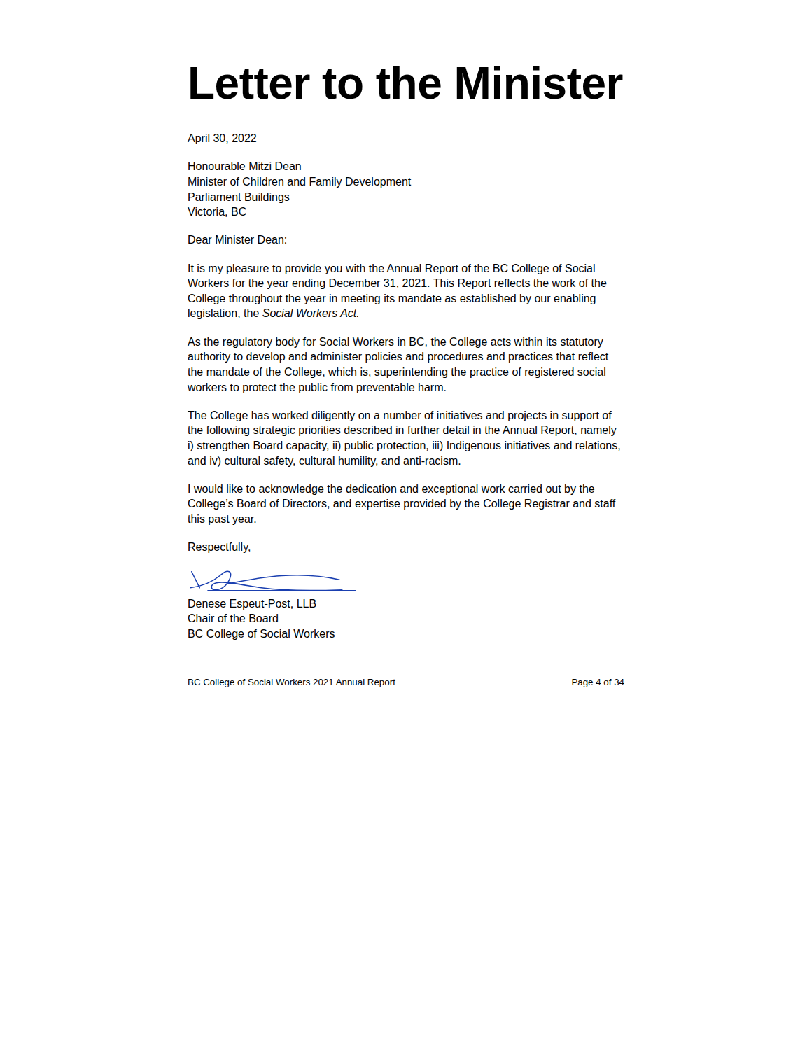Letter to the Minister
April 30, 2022
Honourable Mitzi Dean
Minister of Children and Family Development
Parliament Buildings
Victoria, BC
Dear Minister Dean:
It is my pleasure to provide you with the Annual Report of the BC College of Social Workers for the year ending December 31, 2021. This Report reflects the work of the College throughout the year in meeting its mandate as established by our enabling legislation, the Social Workers Act.
As the regulatory body for Social Workers in BC, the College acts within its statutory authority to develop and administer policies and procedures and practices that reflect the mandate of the College, which is, superintending the practice of registered social workers to protect the public from preventable harm.
The College has worked diligently on a number of initiatives and projects in support of the following strategic priorities described in further detail in the Annual Report, namely i) strengthen Board capacity, ii) public protection, iii) Indigenous initiatives and relations, and iv) cultural safety, cultural humility, and anti-racism.
I would like to acknowledge the dedication and exceptional work carried out by the College’s Board of Directors, and expertise provided by the College Registrar and staff this past year.
Respectfully,
Denese Espeut-Post, LLB
Chair of the Board
BC College of Social Workers
BC College of Social Workers 2021 Annual Report
Page 4 of 34